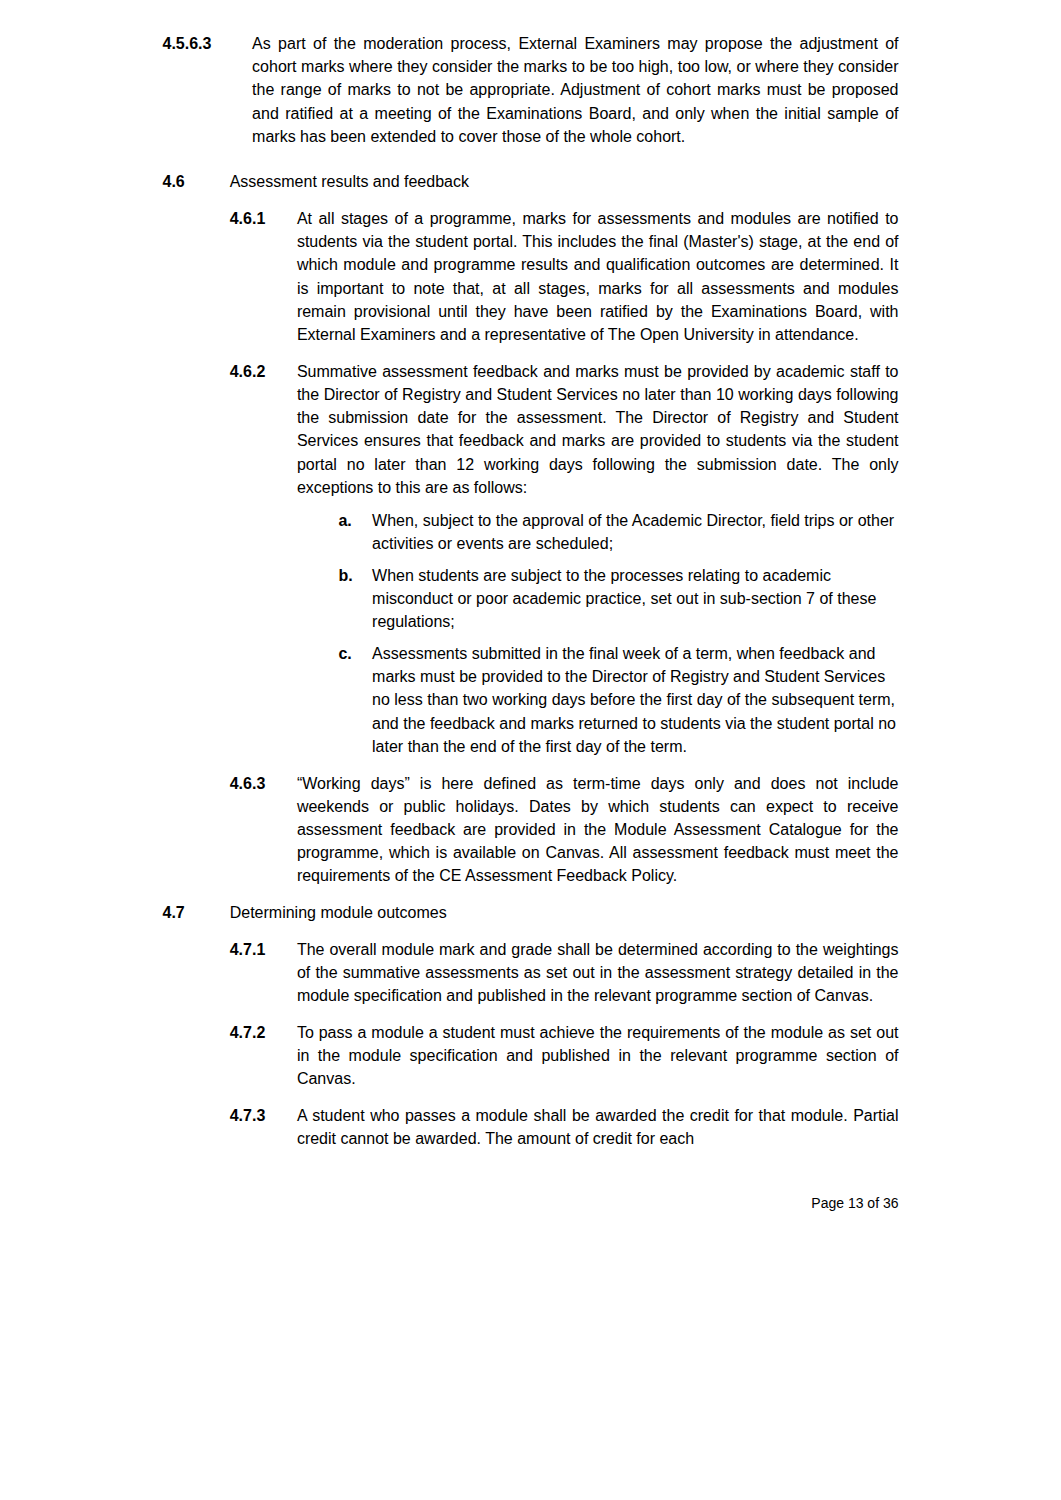4.5.6.3 As part of the moderation process, External Examiners may propose the adjustment of cohort marks where they consider the marks to be too high, too low, or where they consider the range of marks to not be appropriate. Adjustment of cohort marks must be proposed and ratified at a meeting of the Examinations Board, and only when the initial sample of marks has been extended to cover those of the whole cohort.
4.6 Assessment results and feedback
4.6.1 At all stages of a programme, marks for assessments and modules are notified to students via the student portal. This includes the final (Master's) stage, at the end of which module and programme results and qualification outcomes are determined. It is important to note that, at all stages, marks for all assessments and modules remain provisional until they have been ratified by the Examinations Board, with External Examiners and a representative of The Open University in attendance.
4.6.2 Summative assessment feedback and marks must be provided by academic staff to the Director of Registry and Student Services no later than 10 working days following the submission date for the assessment. The Director of Registry and Student Services ensures that feedback and marks are provided to students via the student portal no later than 12 working days following the submission date. The only exceptions to this are as follows:
a. When, subject to the approval of the Academic Director, field trips or other activities or events are scheduled;
b. When students are subject to the processes relating to academic misconduct or poor academic practice, set out in sub-section 7 of these regulations;
c. Assessments submitted in the final week of a term, when feedback and marks must be provided to the Director of Registry and Student Services no less than two working days before the first day of the subsequent term, and the feedback and marks returned to students via the student portal no later than the end of the first day of the term.
4.6.3 “Working days” is here defined as term-time days only and does not include weekends or public holidays. Dates by which students can expect to receive assessment feedback are provided in the Module Assessment Catalogue for the programme, which is available on Canvas. All assessment feedback must meet the requirements of the CE Assessment Feedback Policy.
4.7 Determining module outcomes
4.7.1 The overall module mark and grade shall be determined according to the weightings of the summative assessments as set out in the assessment strategy detailed in the module specification and published in the relevant programme section of Canvas.
4.7.2 To pass a module a student must achieve the requirements of the module as set out in the module specification and published in the relevant programme section of Canvas.
4.7.3 A student who passes a module shall be awarded the credit for that module. Partial credit cannot be awarded. The amount of credit for each
Page 13 of 36